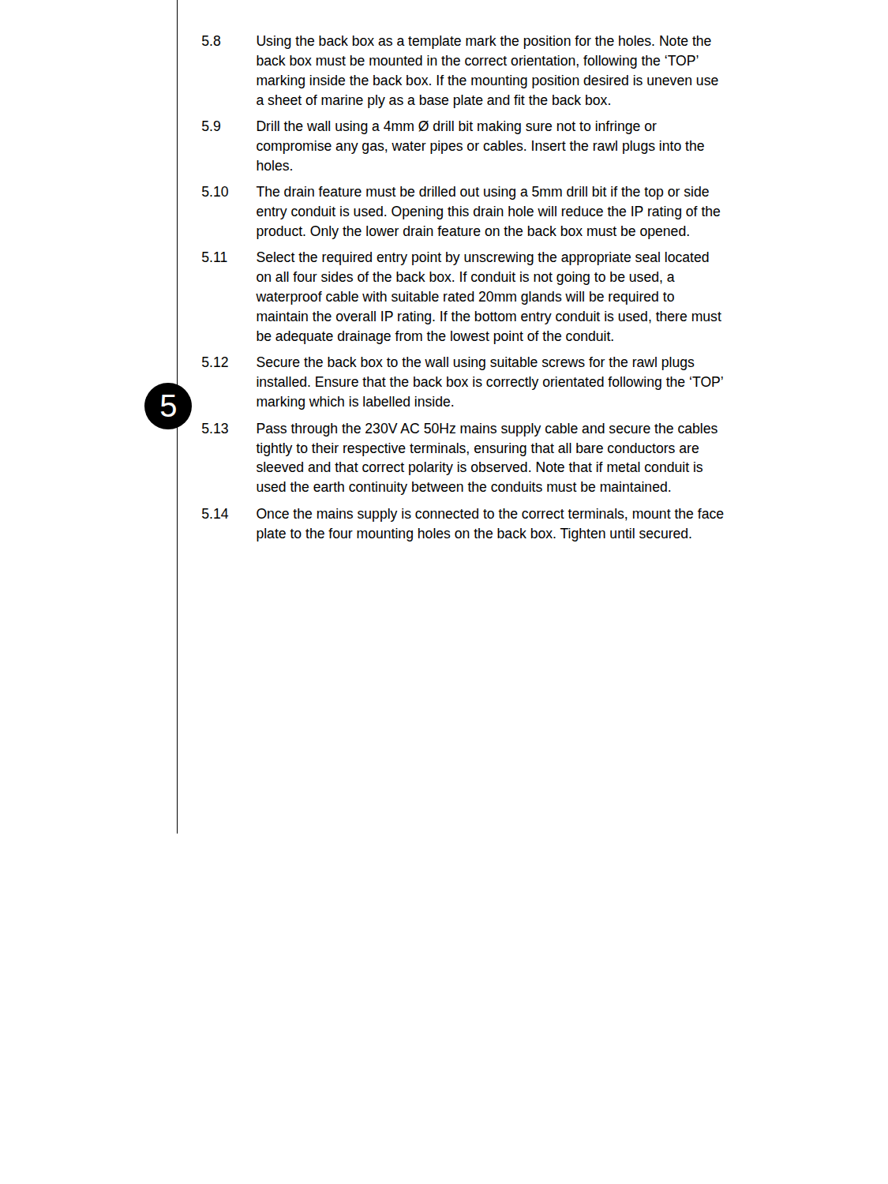5
5.8 Using the back box as a template mark the position for the holes. Note the back box must be mounted in the correct orientation, following the ‘TOP’ marking inside the back box. If the mounting position desired is uneven use a sheet of marine ply as a base plate and fit the back box.
5.9 Drill the wall using a 4mm Ø drill bit making sure not to infringe or compromise any gas, water pipes or cables. Insert the rawl plugs into the holes.
5.10 The drain feature must be drilled out using a 5mm drill bit if the top or side entry conduit is used. Opening this drain hole will reduce the IP rating of the product. Only the lower drain feature on the back box must be opened.
5.11 Select the required entry point by unscrewing the appropriate seal located on all four sides of the back box. If conduit is not going to be used, a waterproof cable with suitable rated 20mm glands will be required to maintain the overall IP rating. If the bottom entry conduit is used, there must be adequate drainage from the lowest point of the conduit.
5.12 Secure the back box to the wall using suitable screws for the rawl plugs installed. Ensure that the back box is correctly orientated following the ‘TOP’ marking which is labelled inside.
5.13 Pass through the 230V AC 50Hz mains supply cable and secure the cables tightly to their respective terminals, ensuring that all bare conductors are sleeved and that correct polarity is observed. Note that if metal conduit is used the earth continuity between the conduits must be maintained.
5.14 Once the mains supply is connected to the correct terminals, mount the face plate to the four mounting holes on the back box. Tighten until secured.